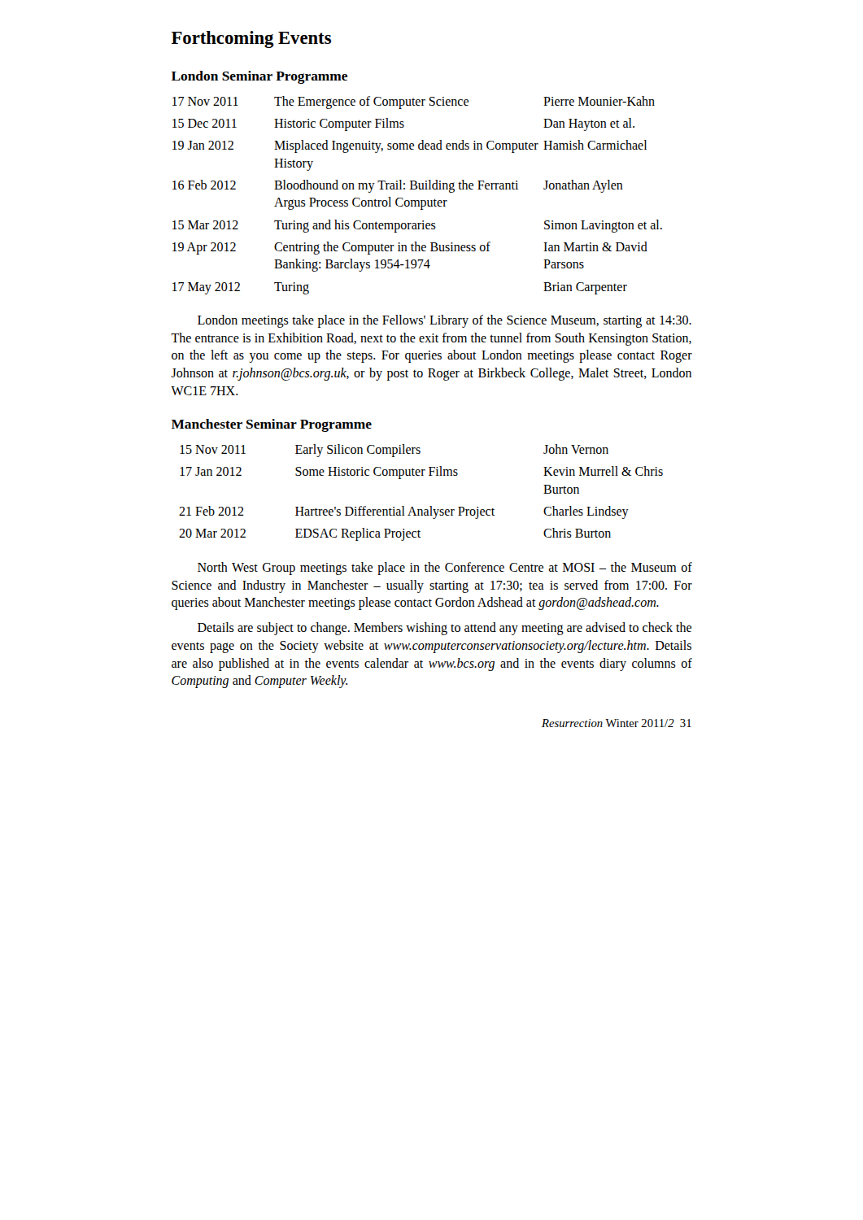Forthcoming Events
London Seminar Programme
| 17 Nov 2011 | The Emergence of Computer Science | Pierre Mounier-Kahn |
| 15 Dec 2011 | Historic Computer Films | Dan Hayton et al. |
| 19 Jan 2012 | Misplaced Ingenuity, some dead ends in Computer History | Hamish Carmichael |
| 16 Feb 2012 | Bloodhound on my Trail: Building the Ferranti Argus Process Control Computer | Jonathan Aylen |
| 15 Mar 2012 | Turing and his Contemporaries | Simon Lavington et al. |
| 19 Apr 2012 | Centring the Computer in the Business of Banking: Barclays 1954-1974 | Ian Martin & David Parsons |
| 17 May 2012 | Turing | Brian Carpenter |
London meetings take place in the Fellows' Library of the Science Museum, starting at 14:30. The entrance is in Exhibition Road, next to the exit from the tunnel from South Kensington Station, on the left as you come up the steps. For queries about London meetings please contact Roger Johnson at r.johnson@bcs.org.uk, or by post to Roger at Birkbeck College, Malet Street, London WC1E 7HX.
Manchester Seminar Programme
| 15 Nov 2011 | Early Silicon Compilers | John Vernon |
| 17 Jan 2012 | Some Historic Computer Films | Kevin Murrell & Chris Burton |
| 21 Feb 2012 | Hartree's Differential Analyser Project | Charles Lindsey |
| 20 Mar 2012 | EDSAC Replica Project | Chris Burton |
North West Group meetings take place in the Conference Centre at MOSI – the Museum of Science and Industry in Manchester – usually starting at 17:30; tea is served from 17:00. For queries about Manchester meetings please contact Gordon Adshead at gordon@adshead.com.
Details are subject to change. Members wishing to attend any meeting are advised to check the events page on the Society website at www.computerconservationsociety.org/lecture.htm. Details are also published at in the events calendar at www.bcs.org and in the events diary columns of Computing and Computer Weekly.
Resurrection Winter 2011/2 31